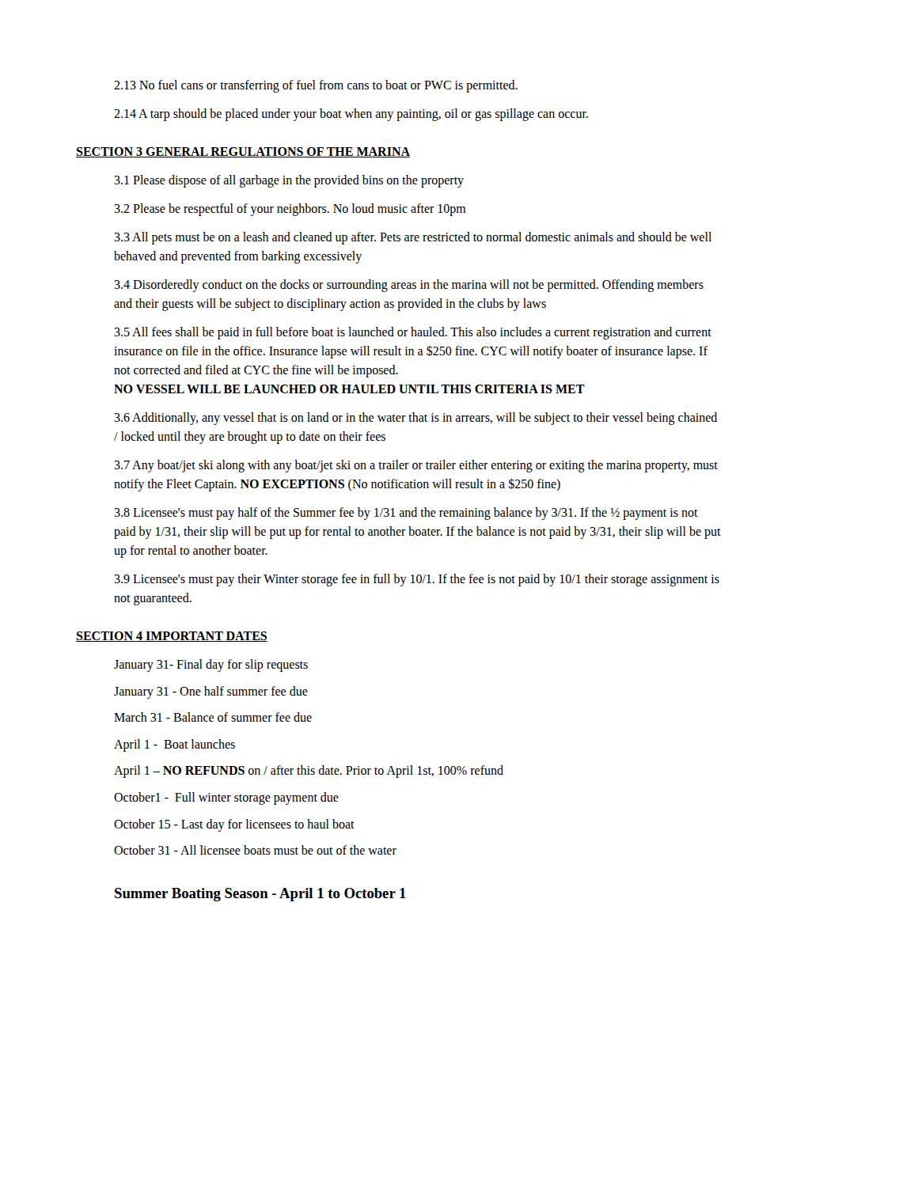2.13 No fuel cans or transferring of fuel from cans to boat or PWC is permitted.
2.14 A tarp should be placed under your boat when any painting, oil or gas spillage can occur.
SECTION 3 GENERAL REGULATIONS OF THE MARINA
3.1 Please dispose of all garbage in the provided bins on the property
3.2 Please be respectful of your neighbors. No loud music after 10pm
3.3 All pets must be on a leash and cleaned up after. Pets are restricted to normal domestic animals and should be well behaved and prevented from barking excessively
3.4 Disorderedly conduct on the docks or surrounding areas in the marina will not be permitted. Offending members and their guests will be subject to disciplinary action as provided in the clubs by laws
3.5 All fees shall be paid in full before boat is launched or hauled. This also includes a current registration and current insurance on file in the office. Insurance lapse will result in a $250 fine. CYC will notify boater of insurance lapse. If not corrected and filed at CYC the fine will be imposed.
NO VESSEL WILL BE LAUNCHED OR HAULED UNTIL THIS CRITERIA IS MET
3.6 Additionally, any vessel that is on land or in the water that is in arrears, will be subject to their vessel being chained / locked until they are brought up to date on their fees
3.7 Any boat/jet ski along with any boat/jet ski on a trailer or trailer either entering or exiting the marina property, must notify the Fleet Captain. NO EXCEPTIONS (No notification will result in a $250 fine)
3.8 Licensee's must pay half of the Summer fee by 1/31 and the remaining balance by 3/31. If the ½ payment is not paid by 1/31, their slip will be put up for rental to another boater. If the balance is not paid by 3/31, their slip will be put up for rental to another boater.
3.9 Licensee's must pay their Winter storage fee in full by 10/1. If the fee is not paid by 10/1 their storage assignment is not guaranteed.
SECTION 4 IMPORTANT DATES
January 31- Final day for slip requests
January 31 - One half summer fee due
March 31 - Balance of summer fee due
April 1 - Boat launches
April 1 – NO REFUNDS on / after this date. Prior to April 1st, 100% refund
October1 - Full winter storage payment due
October 15 - Last day for licensees to haul boat
October 31 - All licensee boats must be out of the water
Summer Boating Season - April 1 to October 1